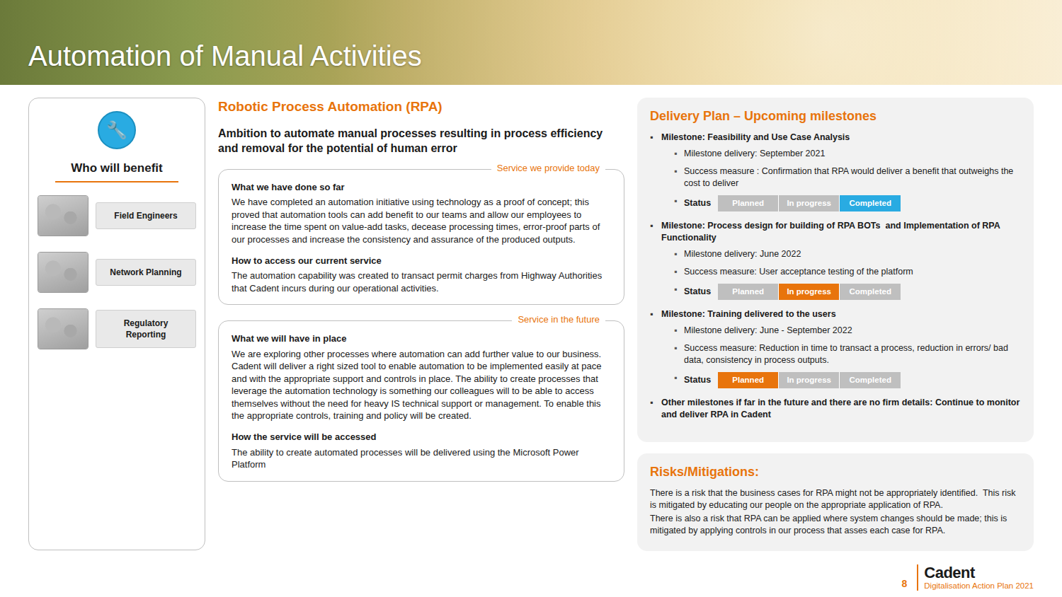Automation of Manual Activities
🔧
Who will benefit
Field Engineers
Network Planning
Regulatory
Reporting
Robotic Process Automation (RPA)
Ambition to automate manual processes resulting in process efficiency and removal for the potential of human error
Service we provide today
What we have done so far
We have completed an automation initiative using technology as a proof of concept; this proved that automation tools can add benefit to our teams and allow our employees to increase the time spent on value-add tasks, decease processing times, error-proof parts of our processes and increase the consistency and assurance of the produced outputs.
How to access our current service
The automation capability was created to transact permit charges from Highway Authorities that Cadent incurs during our operational activities.
Service in the future
What we will have in place
We are exploring other processes where automation can add further value to our business. Cadent will deliver a right sized tool to enable automation to be implemented easily at pace and with the appropriate support and controls in place. The ability to create processes that leverage the automation technology is something our colleagues will to be able to access themselves without the need for heavy IS technical support or management. To enable this the appropriate controls, training and policy will be created.
How the service will be accessed
The ability to create automated processes will be delivered using the Microsoft Power Platform
Delivery Plan – Upcoming milestones
Milestone: Feasibility and Use Case Analysis
Milestone delivery: September 2021
Success measure : Confirmation that RPA would deliver a benefit that outweighs the cost to deliver
Status Planned In progress Completed
Milestone: Process design for building of RPA BOTs and Implementation of RPA Functionality
Milestone delivery: June 2022
Success measure: User acceptance testing of the platform
Status Planned In progress Completed
Milestone: Training delivered to the users
Milestone delivery: June - September 2022
Success measure: Reduction in time to transact a process, reduction in errors/ bad data, consistency in process outputs.
Status Planned In progress Completed
Other milestones if far in the future and there are no firm details: Continue to monitor and deliver RPA in Cadent
Risks/Mitigations:
There is a risk that the business cases for RPA might not be appropriately identified. This risk is mitigated by educating our people on the appropriate application of RPA.
There is also a risk that RPA can be applied where system changes should be made; this is mitigated by applying controls in our process that asses each case for RPA.
8
Cadent
Digitalisation Action Plan 2021